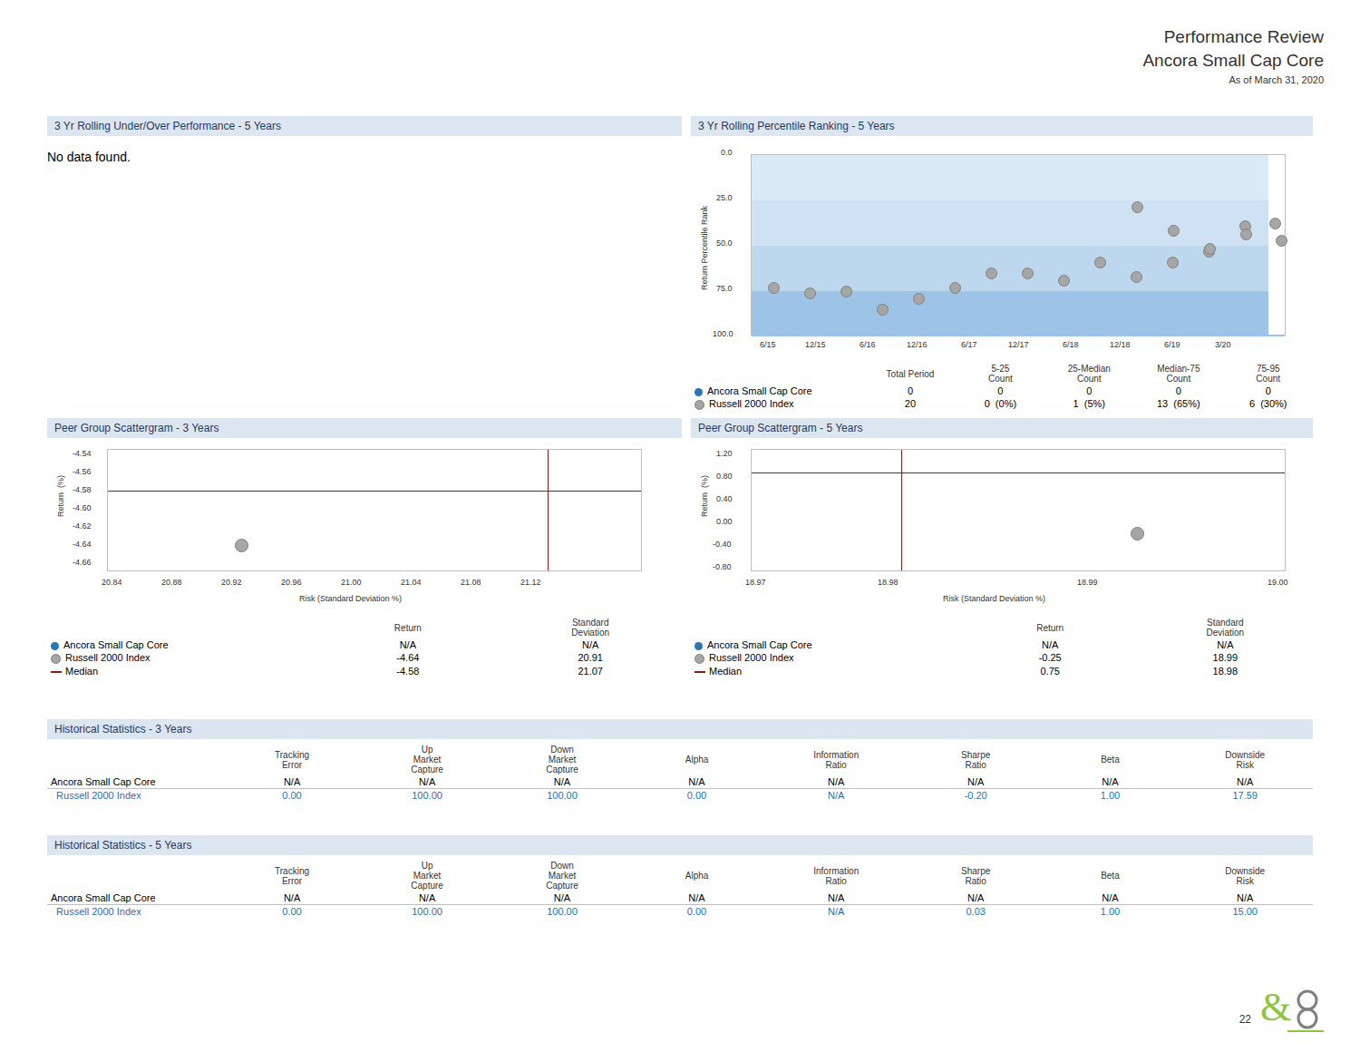Performance Review
Ancora Small Cap Core
As of March 31, 2020
3 Yr Rolling Under/Over Performance - 5 Years
3 Yr Rolling Percentile Ranking - 5 Years
Peer Group Scattergram - 3 Years
Peer Group Scattergram - 5 Years
Historical Statistics - 3 Years
Historical Statistics - 5 Years
No data found.
Return Percentile Rank
0.0
25.0
50.0
75.0
100.0
6/15
12/15
6/16
12/16
6/17
12/17
6/18
12/18
6/19
3/20
| | Total Period | 5-25 Count | 25-Median Count | Median-75 Count | 75-95 Count |
| Ancora Small Cap Core | 0 | 0 | 0 | 0 | 0 |
| Russell 2000 Index | 20 | 0 (0%) | 1 (5%) | 13 (65%) | 6 (30%) |
Return (%)
-4.54
-4.56
-4.58
-4.60
-4.62
-4.64
-4.66
20.84
20.88
20.92
20.96
21.00
21.04
21.08
21.12
Risk (Standard Deviation %)
| | Return | Standard Deviation |
| Ancora Small Cap Core | N/A | N/A |
| Russell 2000 Index | -4.64 | 20.91 |
| Median | -4.58 | 21.07 |
Return (%)
1.20
0.80
0.40
0.00
-0.40
-0.80
18.97
18.98
18.99
19.00
Risk (Standard Deviation %)
| | Return | Standard Deviation |
| Ancora Small Cap Core | N/A | N/A |
| Russell 2000 Index | -0.25 | 18.99 |
| Median | 0.75 | 18.98 |
| | Tracking Error | Up Market Capture | Down Market Capture | Alpha | Information Ratio | Sharpe Ratio | Beta | Downside Risk |
| Ancora Small Cap Core | N/A | N/A | N/A | N/A | N/A | N/A | N/A | N/A |
| Russell 2000 Index | 0.00 | 100.00 | 100.00 | 0.00 | N/A | -0.20 | 1.00 | 17.59 |
| | Tracking Error | Up Market Capture | Down Market Capture | Alpha | Information Ratio | Sharpe Ratio | Beta | Downside Risk |
| Ancora Small Cap Core | N/A | N/A | N/A | N/A | N/A | N/A | N/A | N/A |
| Russell 2000 Index | 0.00 | 100.00 | 100.00 | 0.00 | N/A | 0.03 | 1.00 | 15.00 |
22
&